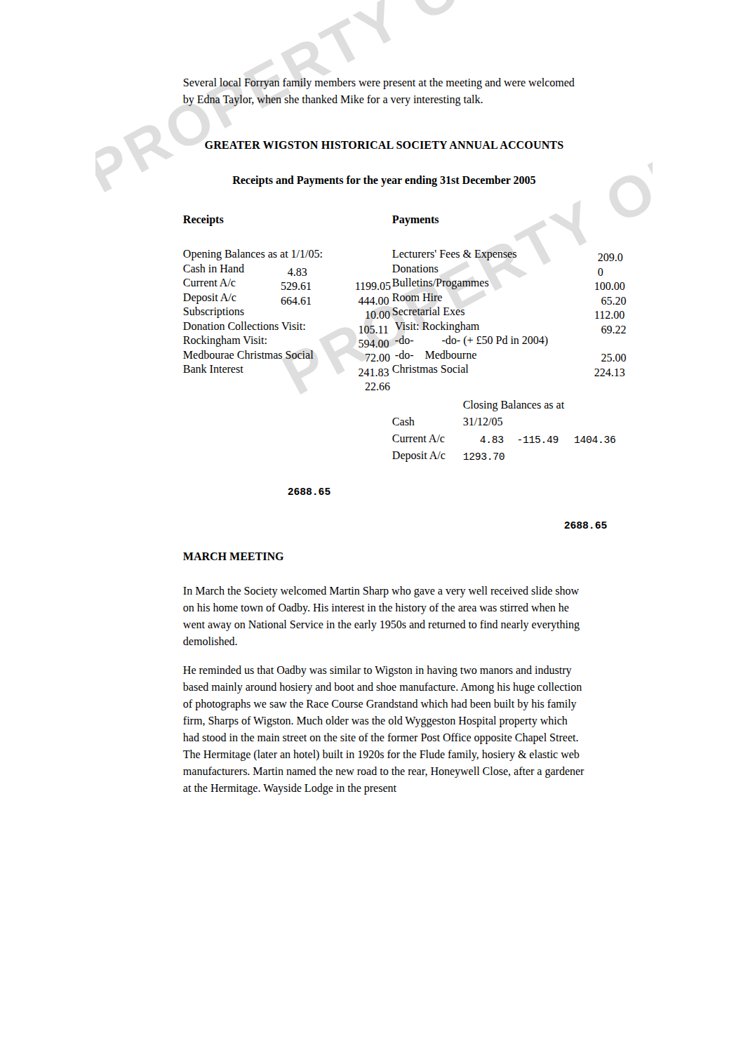PROPERTY OF GWHS PROPERTY OF GWHS
Several local Forryan family members were present at the meeting and were welcomed by Edna Taylor, when she thanked Mike for a very interesting talk.
GREATER WIGSTON HISTORICAL SOCIETY ANNUAL ACCOUNTS
Receipts and Payments for the year ending 31st December 2005
Receipts
Opening Balances as at 1/1/05:
Cash in Hand4.83
Current A/c529.611199.05
Deposit A/c664.61444.00
Subscriptions10.00
Donation Collections Visit:105.11
Rockingham Visit:594.00
Medbourae Christmas Social72.00
Bank Interest241.83
22.66
2688.65
Payments
Lecturers' Fees & Expenses209.0
Donations0
Bulletins/Progammes100.00
Room Hire65.20
Secretarial Exes112.00
Visit: Rockingham69.22
-do- -do- (+ £50 Pd in 2004)
-do- Medbourne25.00
Christmas Social224.13
Closing Balances as at
Cash
31/12/05
Current A/c
4.83
-115.49
1404.36
Deposit A/c
1293.70
2688.65
MARCH MEETING
In March the Society welcomed Martin Sharp who gave a very well received slide show on his home town of Oadby. His interest in the history of the area was stirred when he went away on National Service in the early 1950s and returned to find nearly everything demolished.
He reminded us that Oadby was similar to Wigston in having two manors and industry based mainly around hosiery and boot and shoe manufacture. Among his huge collection of photographs we saw the Race Course Grandstand which had been built by his family firm, Sharps of Wigston. Much older was the old Wyggeston Hospital property which had stood in the main street on the site of the former Post Office opposite Chapel Street. The Hermitage (later an hotel) built in 1920s for the Flude family, hosiery & elastic web manufacturers. Martin named the new road to the rear, Honeywell Close, after a gardener at the Hermitage. Wayside Lodge in the present